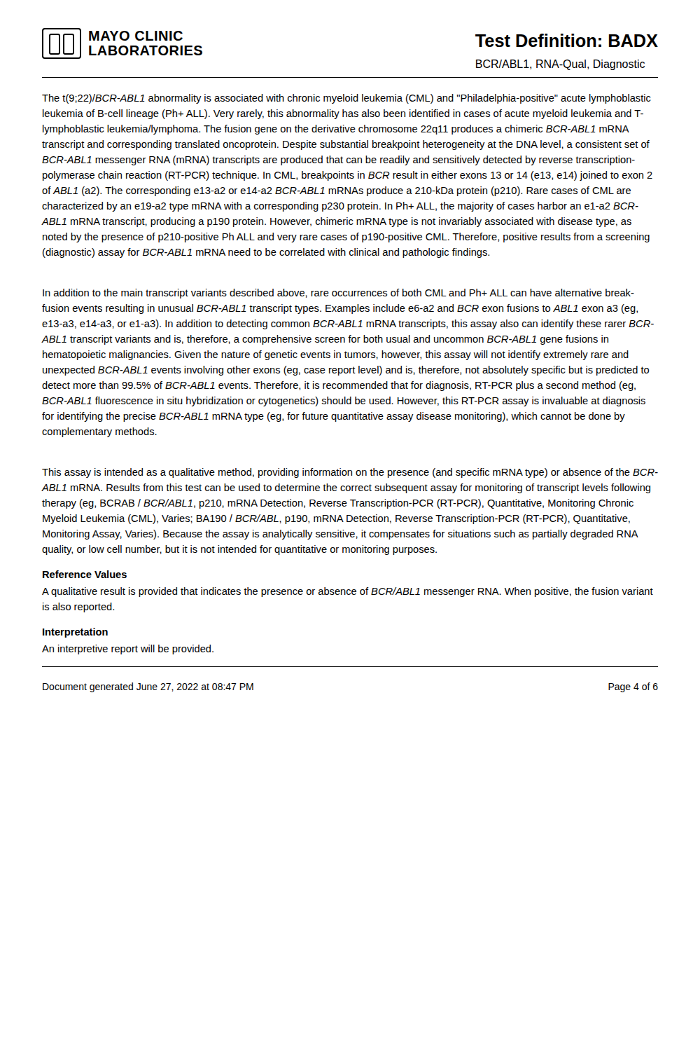MAYO CLINIC
LABORATORIES
Test Definition: BADX
BCR/ABL1, RNA-Qual, Diagnostic
The t(9;22)/BCR-ABL1 abnormality is associated with chronic myeloid leukemia (CML) and "Philadelphia-positive" acute lymphoblastic leukemia of B-cell lineage (Ph+ ALL). Very rarely, this abnormality has also been identified in cases of acute myeloid leukemia and T-lymphoblastic leukemia/lymphoma. The fusion gene on the derivative chromosome 22q11 produces a chimeric BCR-ABL1 mRNA transcript and corresponding translated oncoprotein. Despite substantial breakpoint heterogeneity at the DNA level, a consistent set of BCR-ABL1 messenger RNA (mRNA) transcripts are produced that can be readily and sensitively detected by reverse transcription-polymerase chain reaction (RT-PCR) technique. In CML, breakpoints in BCR result in either exons 13 or 14 (e13, e14) joined to exon 2 of ABL1 (a2). The corresponding e13-a2 or e14-a2 BCR-ABL1 mRNAs produce a 210-kDa protein (p210). Rare cases of CML are characterized by an e19-a2 type mRNA with a corresponding p230 protein. In Ph+ ALL, the majority of cases harbor an e1-a2 BCR-ABL1 mRNA transcript, producing a p190 protein. However, chimeric mRNA type is not invariably associated with disease type, as noted by the presence of p210-positive Ph ALL and very rare cases of p190-positive CML. Therefore, positive results from a screening (diagnostic) assay for BCR-ABL1 mRNA need to be correlated with clinical and pathologic findings.
In addition to the main transcript variants described above, rare occurrences of both CML and Ph+ ALL can have alternative break-fusion events resulting in unusual BCR-ABL1 transcript types. Examples include e6-a2 and BCR exon fusions to ABL1 exon a3 (eg, e13-a3, e14-a3, or e1-a3). In addition to detecting common BCR-ABL1 mRNA transcripts, this assay also can identify these rarer BCR-ABL1 transcript variants and is, therefore, a comprehensive screen for both usual and uncommon BCR-ABL1 gene fusions in hematopoietic malignancies. Given the nature of genetic events in tumors, however, this assay will not identify extremely rare and unexpected BCR-ABL1 events involving other exons (eg, case report level) and is, therefore, not absolutely specific but is predicted to detect more than 99.5% of BCR-ABL1 events. Therefore, it is recommended that for diagnosis, RT-PCR plus a second method (eg, BCR-ABL1 fluorescence in situ hybridization or cytogenetics) should be used. However, this RT-PCR assay is invaluable at diagnosis for identifying the precise BCR-ABL1 mRNA type (eg, for future quantitative assay disease monitoring), which cannot be done by complementary methods.
This assay is intended as a qualitative method, providing information on the presence (and specific mRNA type) or absence of the BCR-ABL1 mRNA. Results from this test can be used to determine the correct subsequent assay for monitoring of transcript levels following therapy (eg, BCRAB / BCR/ABL1, p210, mRNA Detection, Reverse Transcription-PCR (RT-PCR), Quantitative, Monitoring Chronic Myeloid Leukemia (CML), Varies; BA190 / BCR/ABL, p190, mRNA Detection, Reverse Transcription-PCR (RT-PCR), Quantitative, Monitoring Assay, Varies). Because the assay is analytically sensitive, it compensates for situations such as partially degraded RNA quality, or low cell number, but it is not intended for quantitative or monitoring purposes.
Reference Values
A qualitative result is provided that indicates the presence or absence of BCR/ABL1 messenger RNA. When positive, the fusion variant is also reported.
Interpretation
An interpretive report will be provided.
Document generated June 27, 2022 at 08:47 PM Page 4 of 6